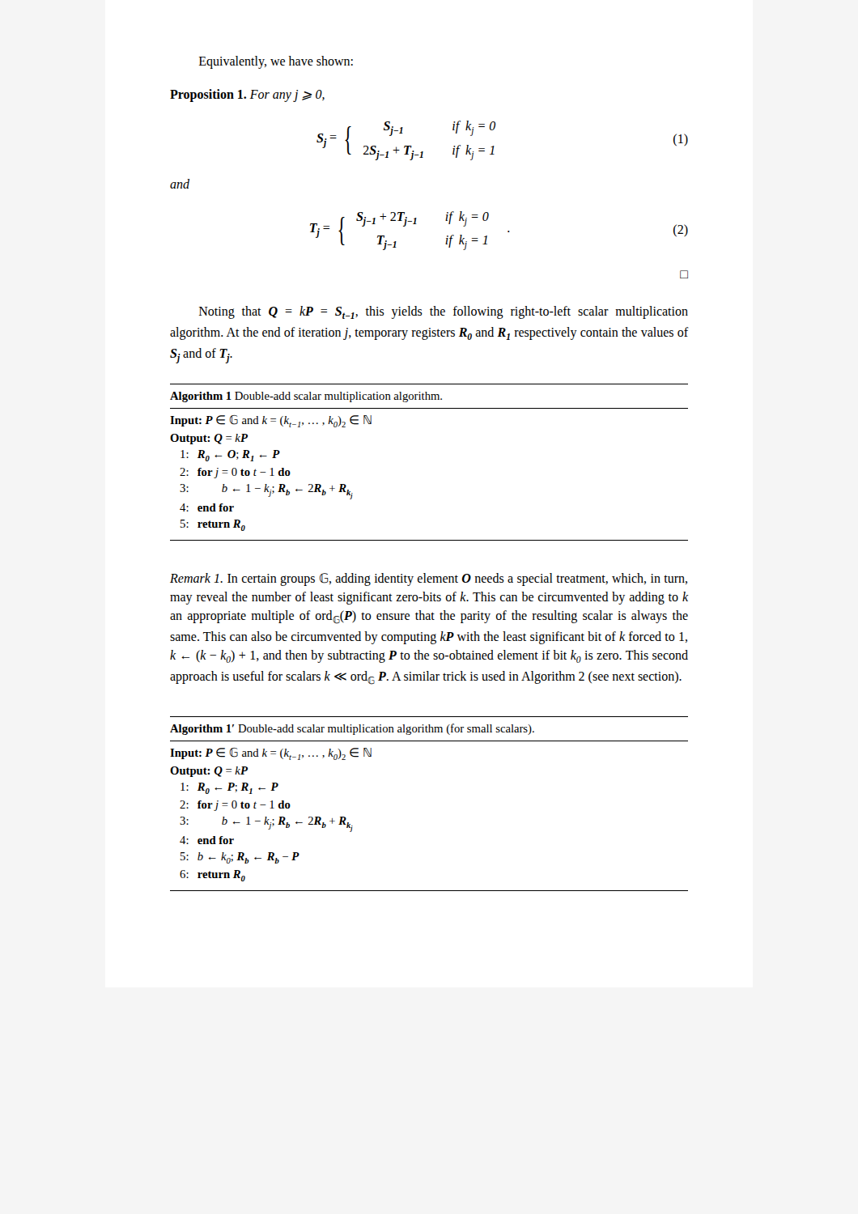Equivalently, we have shown:
Proposition 1. For any j ⩾ 0,
Sj = {
| S j−1 | if k j = 0 |
| 2 S j−1 + T j−1 | if k j = 1 |
(1)
and
Tj = {
| S j−1 + 2 T j−1 | if k j = 0 |
| T j−1 | if k j = 1 |
.
(2)
□
Noting that Q = kP = St−1, this yields the following right-to-left scalar multiplication algorithm. At the end of iteration j, temporary registers R0 and R1 respectively contain the values of Sj and of Tj.
Algorithm 1 Double-add scalar multiplication algorithm.
Input: P ∈ 𝔾 and k = (kt−1, … , k0)2 ∈ ℕ
Output: Q = kP
1: R0 ← O; R1 ← P
2: for j = 0 to t − 1 do
3: b ← 1 − kj; Rb ← 2Rb + Rkj
4: end for
5: return R0
Remark 1. In certain groups 𝔾, adding identity element O needs a special treatment, which, in turn, may reveal the number of least significant zero-bits of k. This can be circumvented by adding to k an appropriate multiple of ord𝔾(P) to ensure that the parity of the resulting scalar is always the same. This can also be circumvented by computing kP with the least significant bit of k forced to 1, k ← (k − k0) + 1, and then by subtracting P to the so-obtained element if bit k0 is zero. This second approach is useful for scalars k ≪ ord𝔾 P. A similar trick is used in Algorithm 2 (see next section).
Algorithm 1′ Double-add scalar multiplication algorithm (for small scalars).
Input: P ∈ 𝔾 and k = (kt−1, … , k0)2 ∈ ℕ
Output: Q = kP
1: R0 ← P; R1 ← P
2: for j = 0 to t − 1 do
3: b ← 1 − kj; Rb ← 2Rb + Rkj
4: end for
5: b ← k0; Rb ← Rb − P
6: return R0